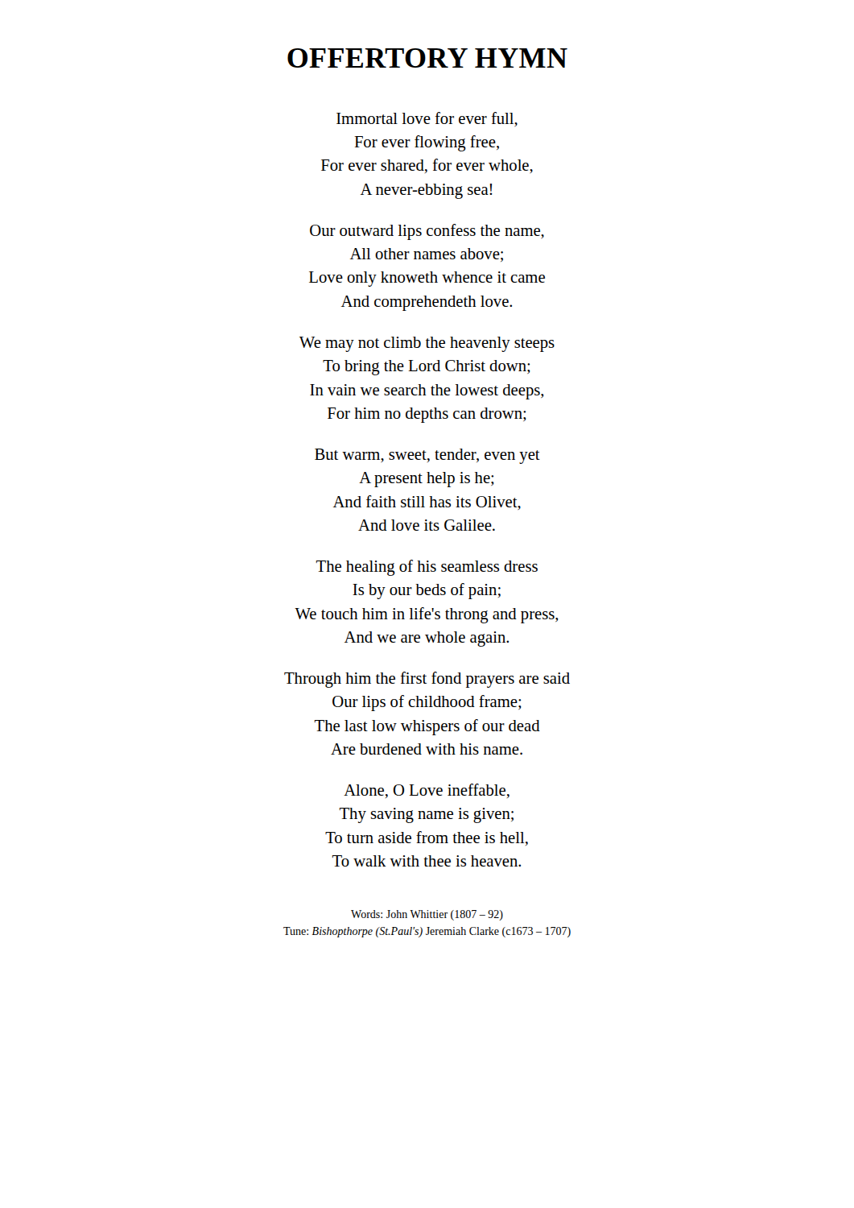OFFERTORY HYMN
Immortal love for ever full,
For ever flowing free,
For ever shared, for ever whole,
A never-ebbing sea!
Our outward lips confess the name,
All other names above;
Love only knoweth whence it came
And comprehendeth love.
We may not climb the heavenly steeps
To bring the Lord Christ down;
In vain we search the lowest deeps,
For him no depths can drown;
But warm, sweet, tender, even yet
A present help is he;
And faith still has its Olivet,
And love its Galilee.
The healing of his seamless dress
Is by our beds of pain;
We touch him in life's throng and press,
And we are whole again.
Through him the first fond prayers are said
Our lips of childhood frame;
The last low whispers of our dead
Are burdened with his name.
Alone, O Love ineffable,
Thy saving name is given;
To turn aside from thee is hell,
To walk with thee is heaven.
Words: John Whittier (1807 – 92)
Tune: Bishopthorpe (St.Paul's) Jeremiah Clarke (c1673 – 1707)